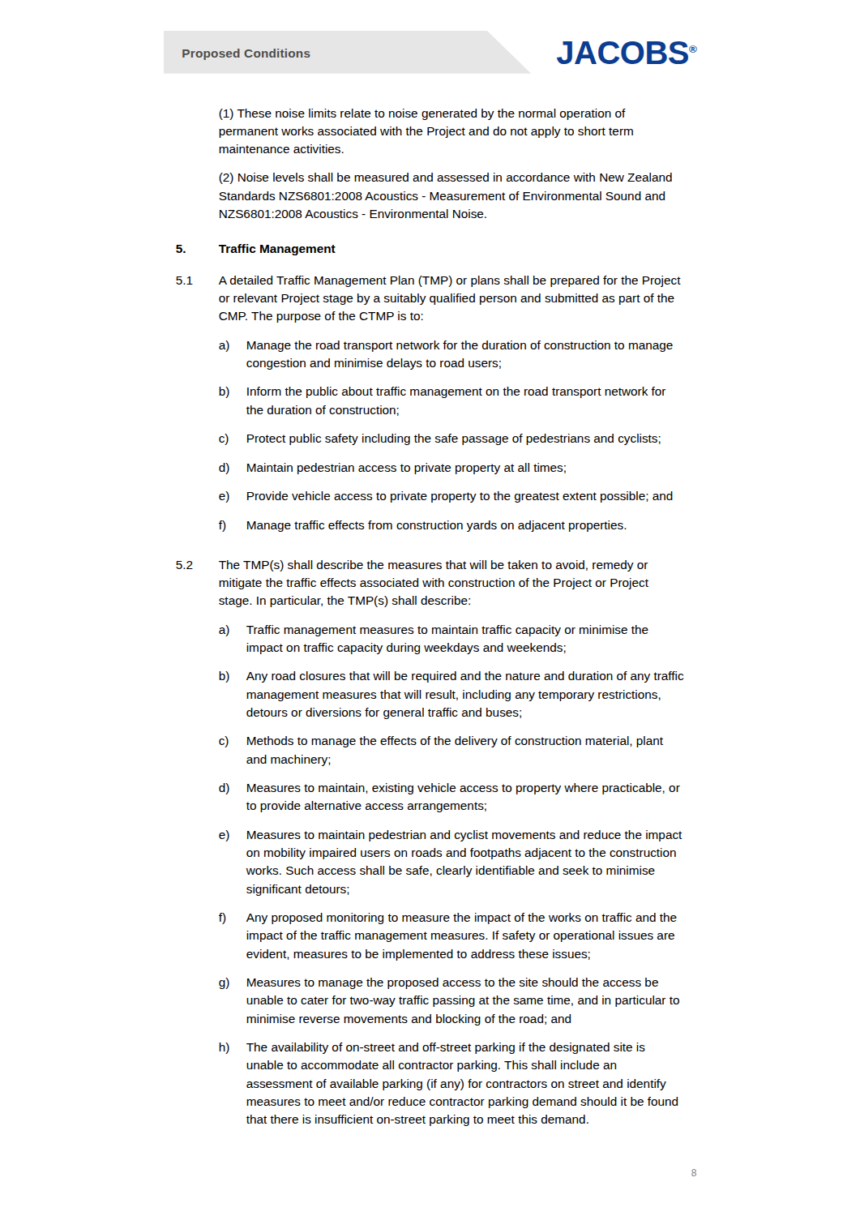Proposed Conditions
JACOBS®
(1) These noise limits relate to noise generated by the normal operation of permanent works associated with the Project and do not apply to short term maintenance activities.
(2) Noise levels shall be measured and assessed in accordance with New Zealand Standards NZS6801:2008 Acoustics - Measurement of Environmental Sound and NZS6801:2008 Acoustics - Environmental Noise.
5. Traffic Management
5.1
A detailed Traffic Management Plan (TMP) or plans shall be prepared for the Project or relevant Project stage by a suitably qualified person and submitted as part of the CMP. The purpose of the CTMP is to:
a) Manage the road transport network for the duration of construction to manage congestion and minimise delays to road users;
b) Inform the public about traffic management on the road transport network for the duration of construction;
c) Protect public safety including the safe passage of pedestrians and cyclists;
d) Maintain pedestrian access to private property at all times;
e) Provide vehicle access to private property to the greatest extent possible; and
f) Manage traffic effects from construction yards on adjacent properties.
5.2
The TMP(s) shall describe the measures that will be taken to avoid, remedy or mitigate the traffic effects associated with construction of the Project or Project stage. In particular, the TMP(s) shall describe:
a) Traffic management measures to maintain traffic capacity or minimise the impact on traffic capacity during weekdays and weekends;
b) Any road closures that will be required and the nature and duration of any traffic management measures that will result, including any temporary restrictions, detours or diversions for general traffic and buses;
c) Methods to manage the effects of the delivery of construction material, plant and machinery;
d) Measures to maintain, existing vehicle access to property where practicable, or to provide alternative access arrangements;
e) Measures to maintain pedestrian and cyclist movements and reduce the impact on mobility impaired users on roads and footpaths adjacent to the construction works. Such access shall be safe, clearly identifiable and seek to minimise significant detours;
f) Any proposed monitoring to measure the impact of the works on traffic and the impact of the traffic management measures. If safety or operational issues are evident, measures to be implemented to address these issues;
g) Measures to manage the proposed access to the site should the access be unable to cater for two-way traffic passing at the same time, and in particular to minimise reverse movements and blocking of the road; and
h) The availability of on-street and off-street parking if the designated site is unable to accommodate all contractor parking. This shall include an assessment of available parking (if any) for contractors on street and identify measures to meet and/or reduce contractor parking demand should it be found that there is insufficient on-street parking to meet this demand.
8